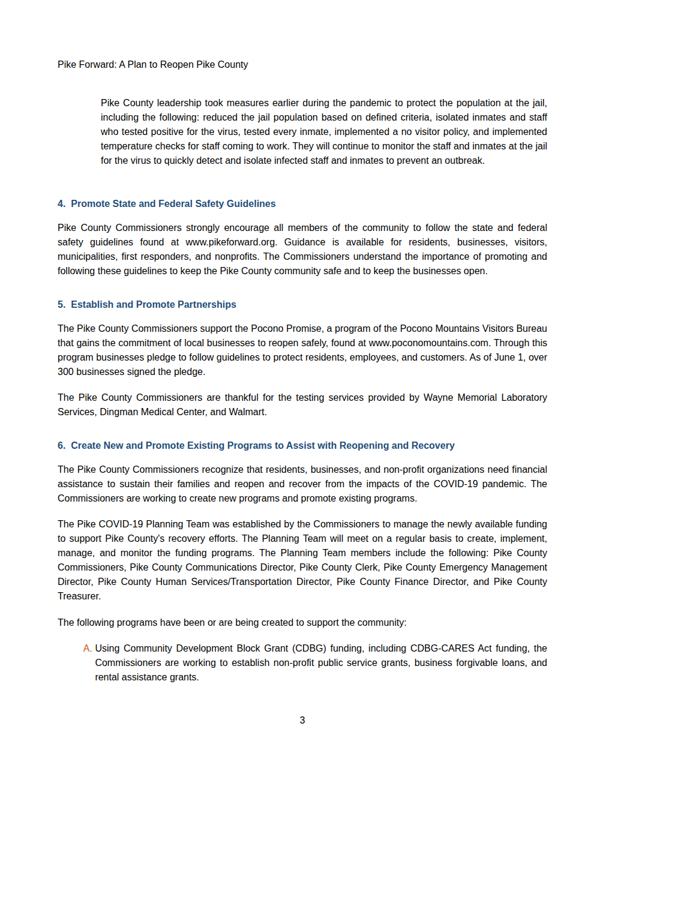Pike Forward: A Plan to Reopen Pike County
Pike County leadership took measures earlier during the pandemic to protect the population at the jail, including the following: reduced the jail population based on defined criteria, isolated inmates and staff who tested positive for the virus, tested every inmate, implemented a no visitor policy, and implemented temperature checks for staff coming to work. They will continue to monitor the staff and inmates at the jail for the virus to quickly detect and isolate infected staff and inmates to prevent an outbreak.
4. Promote State and Federal Safety Guidelines
Pike County Commissioners strongly encourage all members of the community to follow the state and federal safety guidelines found at www.pikeforward.org. Guidance is available for residents, businesses, visitors, municipalities, first responders, and nonprofits. The Commissioners understand the importance of promoting and following these guidelines to keep the Pike County community safe and to keep the businesses open.
5. Establish and Promote Partnerships
The Pike County Commissioners support the Pocono Promise, a program of the Pocono Mountains Visitors Bureau that gains the commitment of local businesses to reopen safely, found at www.poconomountains.com. Through this program businesses pledge to follow guidelines to protect residents, employees, and customers. As of June 1, over 300 businesses signed the pledge.
The Pike County Commissioners are thankful for the testing services provided by Wayne Memorial Laboratory Services, Dingman Medical Center, and Walmart.
6. Create New and Promote Existing Programs to Assist with Reopening and Recovery
The Pike County Commissioners recognize that residents, businesses, and non-profit organizations need financial assistance to sustain their families and reopen and recover from the impacts of the COVID-19 pandemic. The Commissioners are working to create new programs and promote existing programs.
The Pike COVID-19 Planning Team was established by the Commissioners to manage the newly available funding to support Pike County's recovery efforts. The Planning Team will meet on a regular basis to create, implement, manage, and monitor the funding programs. The Planning Team members include the following: Pike County Commissioners, Pike County Communications Director, Pike County Clerk, Pike County Emergency Management Director, Pike County Human Services/Transportation Director, Pike County Finance Director, and Pike County Treasurer.
The following programs have been or are being created to support the community:
Using Community Development Block Grant (CDBG) funding, including CDBG-CARES Act funding, the Commissioners are working to establish non-profit public service grants, business forgivable loans, and rental assistance grants.
3